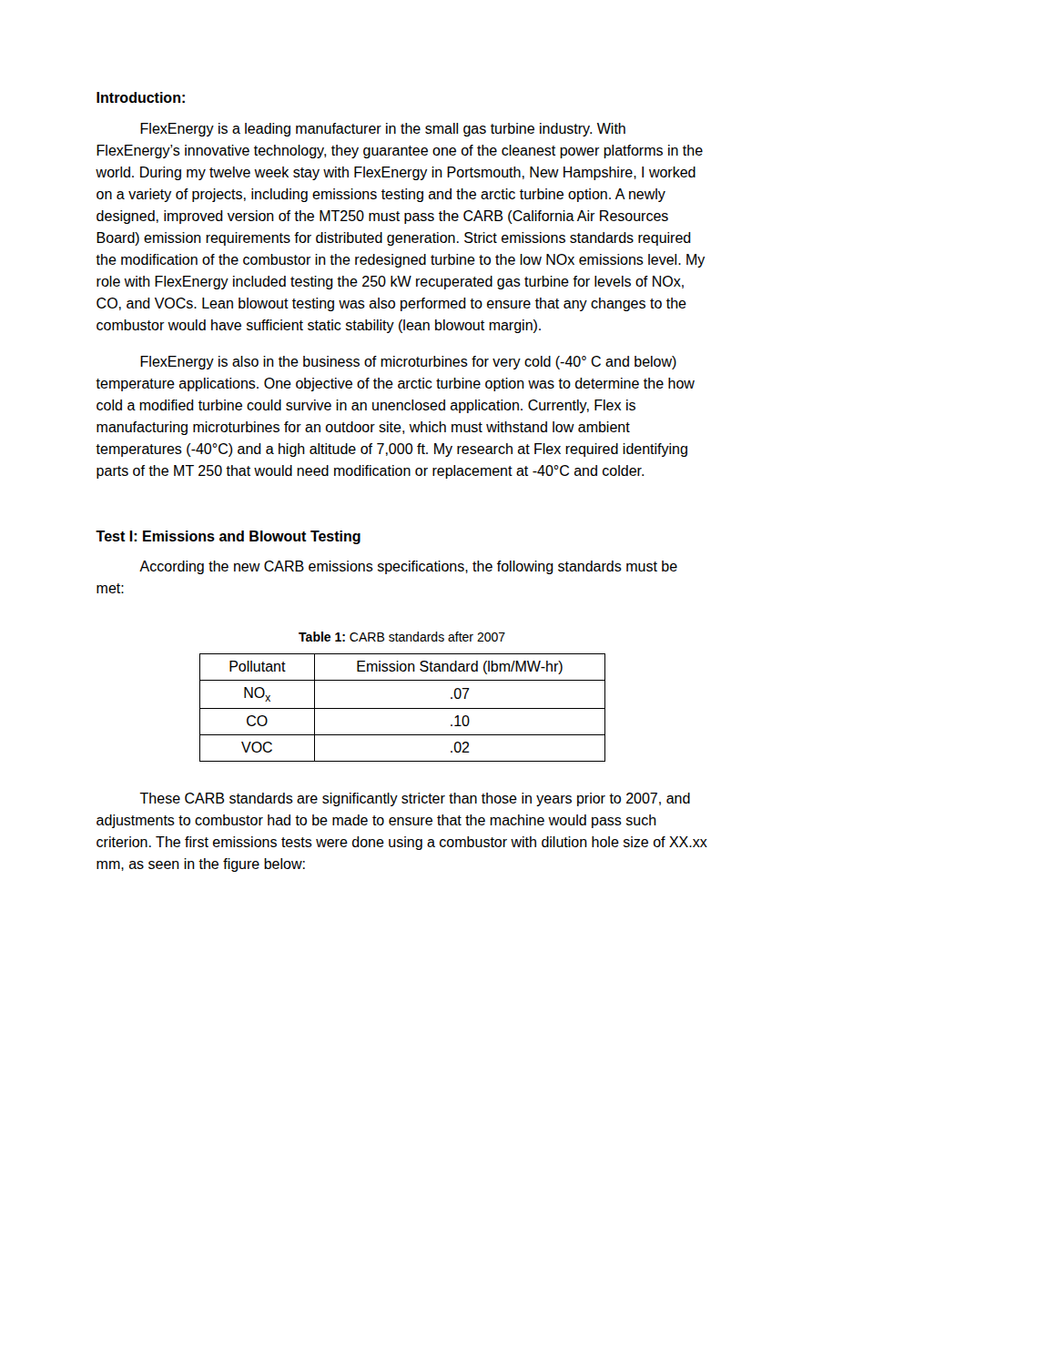Introduction:
FlexEnergy is a leading manufacturer in the small gas turbine industry. With FlexEnergy’s innovative technology, they guarantee one of the cleanest power platforms in the world. During my twelve week stay with FlexEnergy in Portsmouth, New Hampshire, I worked on a variety of projects, including emissions testing and the arctic turbine option. A newly designed, improved version of the MT250 must pass the CARB (California Air Resources Board) emission requirements for distributed generation. Strict emissions standards required the modification of the combustor in the redesigned turbine to the low NOx emissions level. My role with FlexEnergy included testing the 250 kW recuperated gas turbine for levels of NOx, CO, and VOCs. Lean blowout testing was also performed to ensure that any changes to the combustor would have sufficient static stability (lean blowout margin).
FlexEnergy is also in the business of microturbines for very cold (-40° C and below) temperature applications. One objective of the arctic turbine option was to determine the how cold a modified turbine could survive in an unenclosed application. Currently, Flex is manufacturing microturbines for an outdoor site, which must withstand low ambient temperatures (-40°C) and a high altitude of 7,000 ft. My research at Flex required identifying parts of the MT 250 that would need modification or replacement at -40°C and colder.
Test I: Emissions and Blowout Testing
According the new CARB emissions specifications, the following standards must be met:
Table 1: CARB standards after 2007
| Pollutant | Emission Standard (lbm/MW-hr) |
| NO x | .07 |
| CO | .10 |
| VOC | .02 |
These CARB standards are significantly stricter than those in years prior to 2007, and adjustments to combustor had to be made to ensure that the machine would pass such criterion. The first emissions tests were done using a combustor with dilution hole size of XX.xx mm, as seen in the figure below: